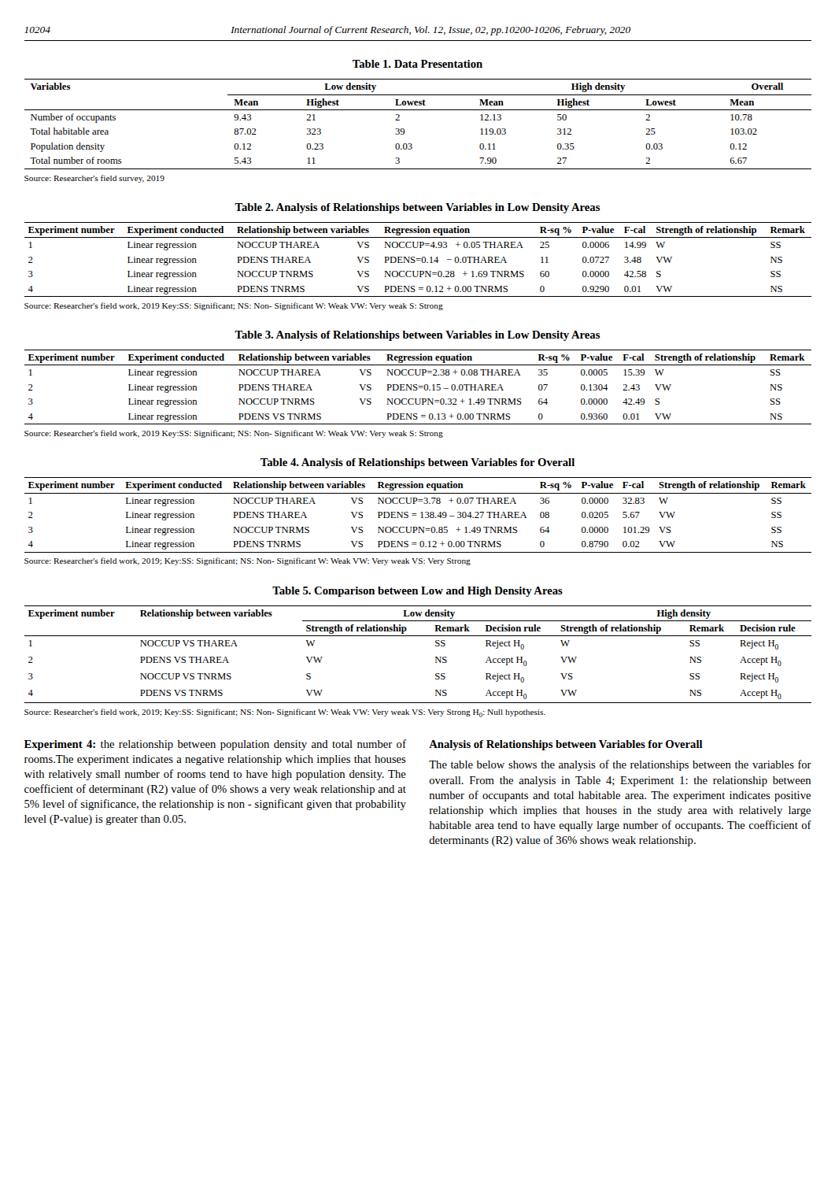10204 International Journal of Current Research, Vol. 12, Issue, 02, pp.10200-10206, February, 2020
Table 1. Data Presentation
| Variables | Low density | High density | Overall |
| --- | --- | --- | --- |
| Mean | Highest | Lowest | Mean | Highest | Lowest | Mean |
| Number of occupants | 9.43 | 21 | 2 | 12.13 | 50 | 2 | 10.78 |
| Total habitable area | 87.02 | 323 | 39 | 119.03 | 312 | 25 | 103.02 |
| Population density | 0.12 | 0.23 | 0.03 | 0.11 | 0.35 | 0.03 | 0.12 |
| Total number of rooms | 5.43 | 11 | 3 | 7.90 | 27 | 2 | 6.67 |
Source: Researcher's field survey, 2019
Table 2. Analysis of Relationships between Variables in Low Density Areas
| Experiment number | Experiment conducted | Relationship between variables | Regression equation | R-sq % | P-value | F-cal | Strength of relationship | Remark |
| --- | --- | --- | --- | --- | --- | --- | --- | --- |
| 1 | Linear regression | NOCCUP THAREA | VS | NOCCUP=4.93 + 0.05 THAREA | 25 | 0.0006 | 14.99 | W | SS |
| 2 | Linear regression | PDENS THAREA | VS | PDENS=0.14 − 0.0THAREA | 11 | 0.0727 | 3.48 | VW | NS |
| 3 | Linear regression | NOCCUP TNRMS | VS | NOCCUPN=0.28 + 1.69 TNRMS | 60 | 0.0000 | 42.58 | S | SS |
| 4 | Linear regression | PDENS TNRMS | VS | PDENS = 0.12 + 0.00 TNRMS | 0 | 0.9290 | 0.01 | VW | NS |
Source: Researcher's field work, 2019 Key:SS: Significant; NS: Non- Significant W: Weak VW: Very weak S: Strong
Table 3. Analysis of Relationships between Variables in Low Density Areas
| Experiment number | Experiment conducted | Relationship between variables | Regression equation | R-sq % | P-value | F-cal | Strength of relationship | Remark |
| --- | --- | --- | --- | --- | --- | --- | --- | --- |
| 1 | Linear regression | NOCCUP THAREA | VS | NOCCUP=2.38 + 0.08 THAREA | 35 | 0.0005 | 15.39 | W | SS |
| 2 | Linear regression | PDENS THAREA | VS | PDENS=0.15 – 0.0THAREA | 07 | 0.1304 | 2.43 | VW | NS |
| 3 | Linear regression | NOCCUP TNRMS | VS | NOCCUPN=0.32 + 1.49 TNRMS | 64 | 0.0000 | 42.49 | S | SS |
| 4 | Linear regression | PDENS VS TNRMS | PDENS = 0.13 + 0.00 TNRMS | 0 | 0.9360 | 0.01 | VW | NS |
Source: Researcher's field work, 2019 Key:SS: Significant; NS: Non- Significant W: Weak VW: Very weak S: Strong
Table 4. Analysis of Relationships between Variables for Overall
| Experiment number | Experiment conducted | Relationship between variables | Regression equation | R-sq % | P-value | F-cal | Strength of relationship | Remark |
| --- | --- | --- | --- | --- | --- | --- | --- | --- |
| 1 | Linear regression | NOCCUP THAREA | VS | NOCCUP=3.78 + 0.07 THAREA | 36 | 0.0000 | 32.83 | W | SS |
| 2 | Linear regression | PDENS THAREA | VS | PDENS = 138.49 – 304.27 THAREA | 08 | 0.0205 | 5.67 | VW | SS |
| 3 | Linear regression | NOCCUP TNRMS | VS | NOCCUPN=0.85 + 1.49 TNRMS | 64 | 0.0000 | 101.29 | VS | SS |
| 4 | Linear regression | PDENS TNRMS | VS | PDENS = 0.12 + 0.00 TNRMS | 0 | 0.8790 | 0.02 | VW | NS |
Source: Researcher's field work, 2019; Key:SS: Significant; NS: Non- Significant W: Weak VW: Very weak VS: Very Strong
Table 5. Comparison between Low and High Density Areas
| Experiment number | Relationship between variables | Low density | High density |
| --- | --- | --- | --- |
| Strength of relationship | Remark | Decision rule | Strength of relationship | Remark | Decision rule |
| 1 | NOCCUP VS THAREA | W | SS | Reject H 0 | W | SS | Reject H 0 |
| 2 | PDENS VS THAREA | VW | NS | Accept H 0 | VW | NS | Accept H 0 |
| 3 | NOCCUP VS TNRMS | S | SS | Reject H 0 | VS | SS | Reject H 0 |
| 4 | PDENS VS TNRMS | VW | NS | Accept H 0 | VW | NS | Accept H 0 |
Source: Researcher's field work, 2019; Key:SS: Significant; NS: Non- Significant W: Weak VW: Very weak VS: Very Strong H0: Null hypothesis.
Experiment 4: the relationship between population density and total number of rooms.The experiment indicates a negative relationship which implies that houses with relatively small number of rooms tend to have high population density. The coefficient of determinant (R2) value of 0% shows a very weak relationship and at 5% level of significance, the relationship is non - significant given that probability level (P-value) is greater than 0.05.
Analysis of Relationships between Variables for Overall
The table below shows the analysis of the relationships between the variables for overall. From the analysis in Table 4; Experiment 1: the relationship between number of occupants and total habitable area. The experiment indicates positive relationship which implies that houses in the study area with relatively large habitable area tend to have equally large number of occupants. The coefficient of determinants (R2) value of 36% shows weak relationship.